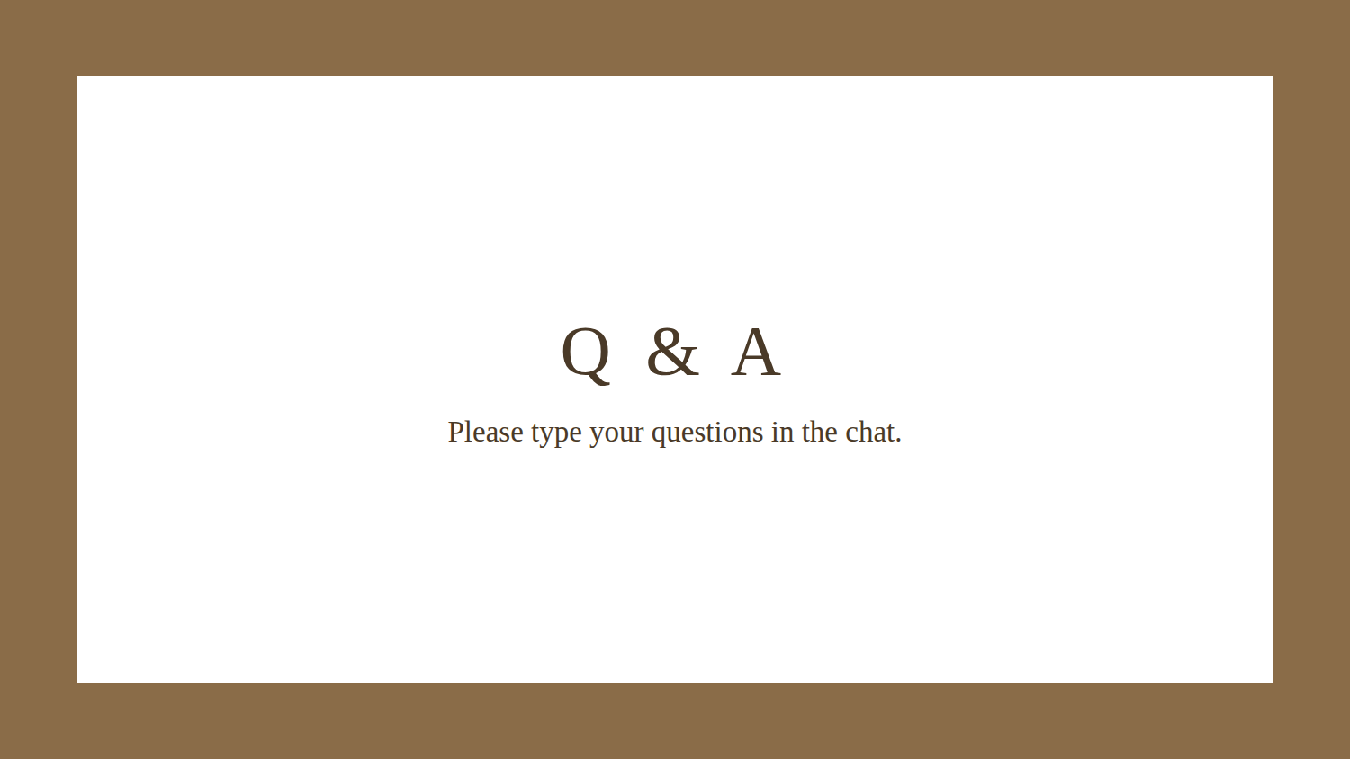Q & A
Please type your questions in the chat.